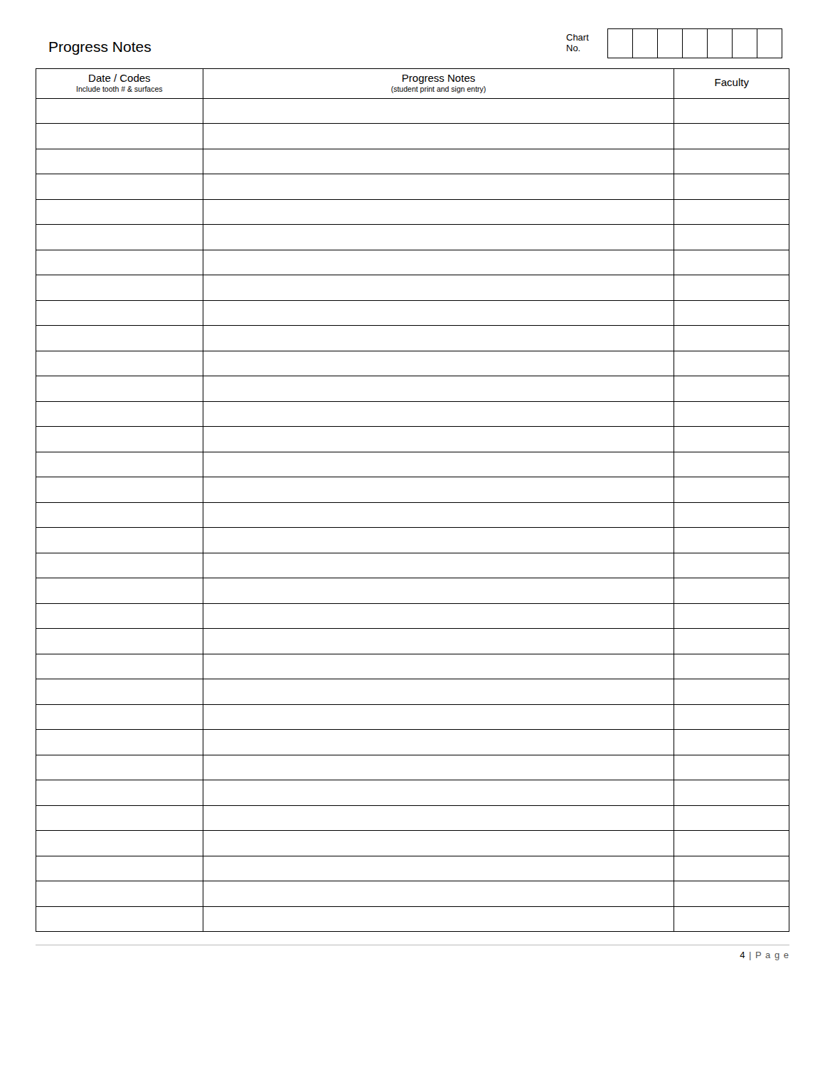Progress Notes
Chart
No.
| Date / Codes Include tooth # & surfaces | Progress Notes (student print and sign entry) | Faculty |
| --- | --- | --- |
4 | P a g e